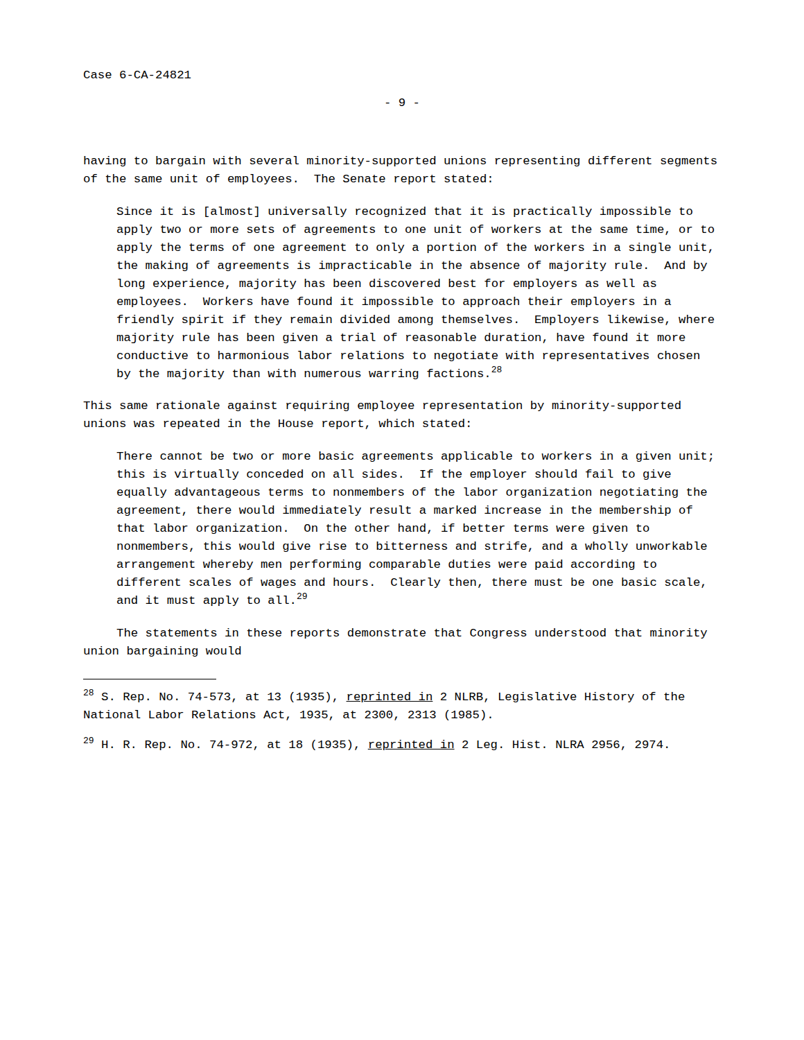Case 6-CA-24821
- 9 -
having to bargain with several minority-supported unions representing different segments of the same unit of employees. The Senate report stated:
Since it is [almost] universally recognized that it is practically impossible to apply two or more sets of agreements to one unit of workers at the same time, or to apply the terms of one agreement to only a portion of the workers in a single unit, the making of agreements is impracticable in the absence of majority rule. And by long experience, majority has been discovered best for employers as well as employees. Workers have found it impossible to approach their employers in a friendly spirit if they remain divided among themselves. Employers likewise, where majority rule has been given a trial of reasonable duration, have found it more conductive to harmonious labor relations to negotiate with representatives chosen by the majority than with numerous warring factions.28
This same rationale against requiring employee representation by minority-supported unions was repeated in the House report, which stated:
There cannot be two or more basic agreements applicable to workers in a given unit; this is virtually conceded on all sides. If the employer should fail to give equally advantageous terms to nonmembers of the labor organization negotiating the agreement, there would immediately result a marked increase in the membership of that labor organization. On the other hand, if better terms were given to nonmembers, this would give rise to bitterness and strife, and a wholly unworkable arrangement whereby men performing comparable duties were paid according to different scales of wages and hours. Clearly then, there must be one basic scale, and it must apply to all.29
The statements in these reports demonstrate that Congress understood that minority union bargaining would
28 S. Rep. No. 74-573, at 13 (1935), reprinted in 2 NLRB, Legislative History of the National Labor Relations Act, 1935, at 2300, 2313 (1985).
29 H. R. Rep. No. 74-972, at 18 (1935), reprinted in 2 Leg. Hist. NLRA 2956, 2974.